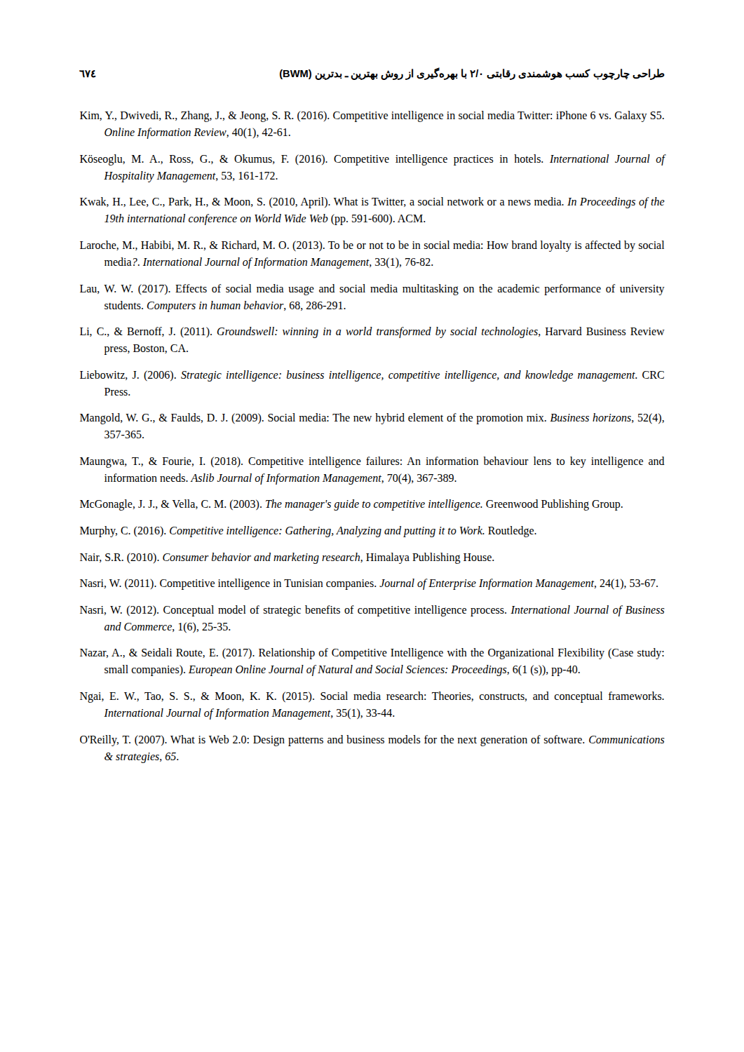طراحی چارچوب کسب هوشمندی رقابتی ۲/۰ با بهره‌گیری از روش بهترین ـ بدترین (BWM) ٦٧٤
Kim, Y., Dwivedi, R., Zhang, J., & Jeong, S. R. (2016). Competitive intelligence in social media Twitter: iPhone 6 vs. Galaxy S5. Online Information Review, 40(1), 42-61.
Köseoglu, M. A., Ross, G., & Okumus, F. (2016). Competitive intelligence practices in hotels. International Journal of Hospitality Management, 53, 161-172.
Kwak, H., Lee, C., Park, H., & Moon, S. (2010, April). What is Twitter, a social network or a news media. In Proceedings of the 19th international conference on World Wide Web (pp. 591-600). ACM.
Laroche, M., Habibi, M. R., & Richard, M. O. (2013). To be or not to be in social media: How brand loyalty is affected by social media?. International Journal of Information Management, 33(1), 76-82.
Lau, W. W. (2017). Effects of social media usage and social media multitasking on the academic performance of university students. Computers in human behavior, 68, 286-291.
Li, C., & Bernoff, J. (2011). Groundswell: winning in a world transformed by social technologies, Harvard Business Review press, Boston, CA.
Liebowitz, J. (2006). Strategic intelligence: business intelligence, competitive intelligence, and knowledge management. CRC Press.
Mangold, W. G., & Faulds, D. J. (2009). Social media: The new hybrid element of the promotion mix. Business horizons, 52(4), 357-365.
Maungwa, T., & Fourie, I. (2018). Competitive intelligence failures: An information behaviour lens to key intelligence and information needs. Aslib Journal of Information Management, 70(4), 367-389.
McGonagle, J. J., & Vella, C. M. (2003). The manager's guide to competitive intelligence. Greenwood Publishing Group.
Murphy, C. (2016). Competitive intelligence: Gathering, Analyzing and putting it to Work. Routledge.
Nair, S.R. (2010). Consumer behavior and marketing research, Himalaya Publishing House.
Nasri, W. (2011). Competitive intelligence in Tunisian companies. Journal of Enterprise Information Management, 24(1), 53-67.
Nasri, W. (2012). Conceptual model of strategic benefits of competitive intelligence process. International Journal of Business and Commerce, 1(6), 25-35.
Nazar, A., & Seidali Route, E. (2017). Relationship of Competitive Intelligence with the Organizational Flexibility (Case study: small companies). European Online Journal of Natural and Social Sciences: Proceedings, 6(1 (s)), pp-40.
Ngai, E. W., Tao, S. S., & Moon, K. K. (2015). Social media research: Theories, constructs, and conceptual frameworks. International Journal of Information Management, 35(1), 33-44.
O'Reilly, T. (2007). What is Web 2.0: Design patterns and business models for the next generation of software. Communications & strategies, 65.